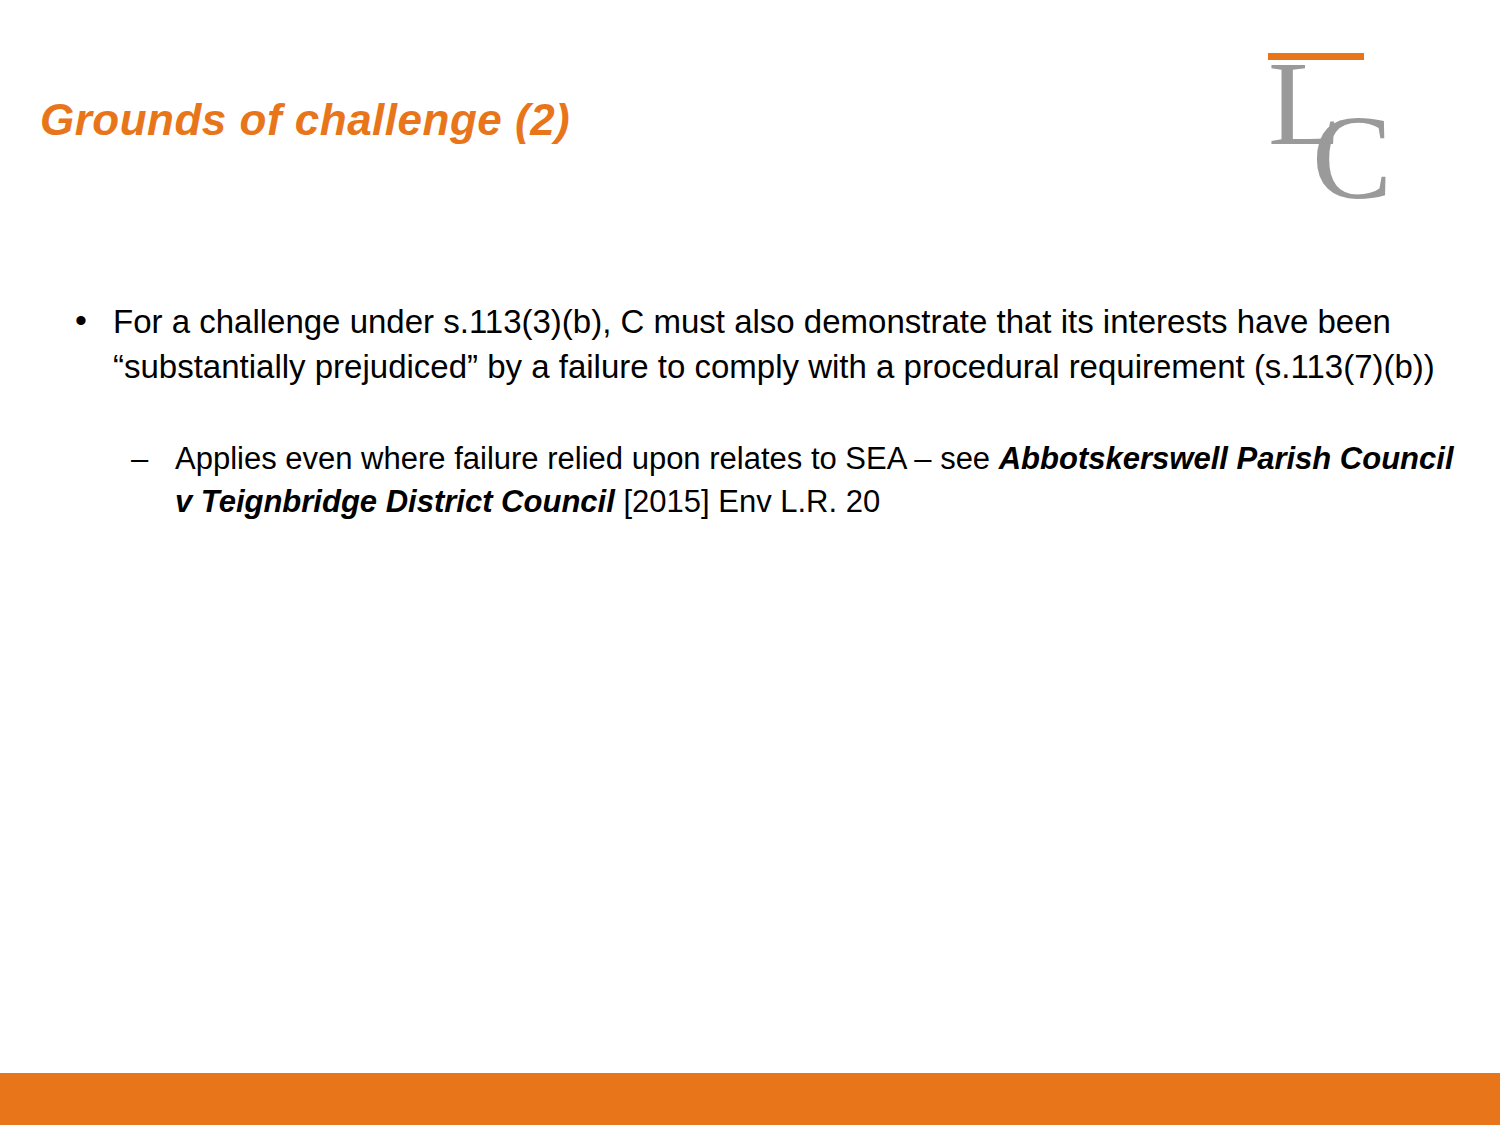Grounds of challenge (2)
L
C
For a challenge under s.113(3)(b), C must also demonstrate that its interests have been “substantially prejudiced” by a failure to comply with a procedural requirement (s.113(7)(b))
Applies even where failure relied upon relates to SEA – see Abbotskerswell Parish Council v Teignbridge District Council [2015] Env L.R. 20